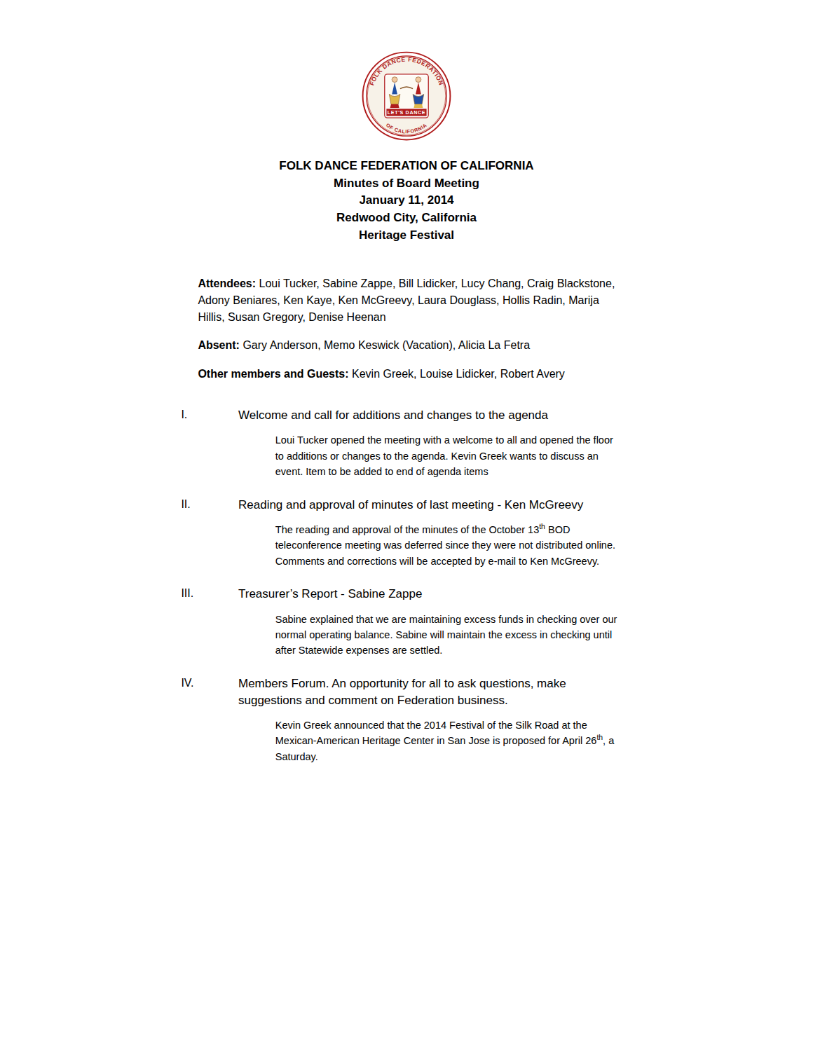FOLK DANCE FEDERATION OF CALIFORNIA LET'S DANCE
FOLK DANCE FEDERATION OF CALIFORNIA
Minutes of Board Meeting
January 11, 2014
Redwood City, California
Heritage Festival
Attendees: Loui Tucker, Sabine Zappe, Bill Lidicker, Lucy Chang, Craig Blackstone, Adony Beniares, Ken Kaye, Ken McGreevy, Laura Douglass, Hollis Radin, Marija Hillis, Susan Gregory, Denise Heenan
Absent: Gary Anderson, Memo Keswick (Vacation), Alicia La Fetra
Other members and Guests: Kevin Greek, Louise Lidicker, Robert Avery
I.
Welcome and call for additions and changes to the agenda
Loui Tucker opened the meeting with a welcome to all and opened the floor to additions or changes to the agenda. Kevin Greek wants to discuss an event. Item to be added to end of agenda items
II.
Reading and approval of minutes of last meeting - Ken McGreevy
The reading and approval of the minutes of the October 13th BOD teleconference meeting was deferred since they were not distributed online. Comments and corrections will be accepted by e-mail to Ken McGreevy.
III.
Treasurer’s Report - Sabine Zappe
Sabine explained that we are maintaining excess funds in checking over our normal operating balance. Sabine will maintain the excess in checking until after Statewide expenses are settled.
IV.
Members Forum. An opportunity for all to ask questions, make suggestions and comment on Federation business.
Kevin Greek announced that the 2014 Festival of the Silk Road at the Mexican-American Heritage Center in San Jose is proposed for April 26th, a Saturday.